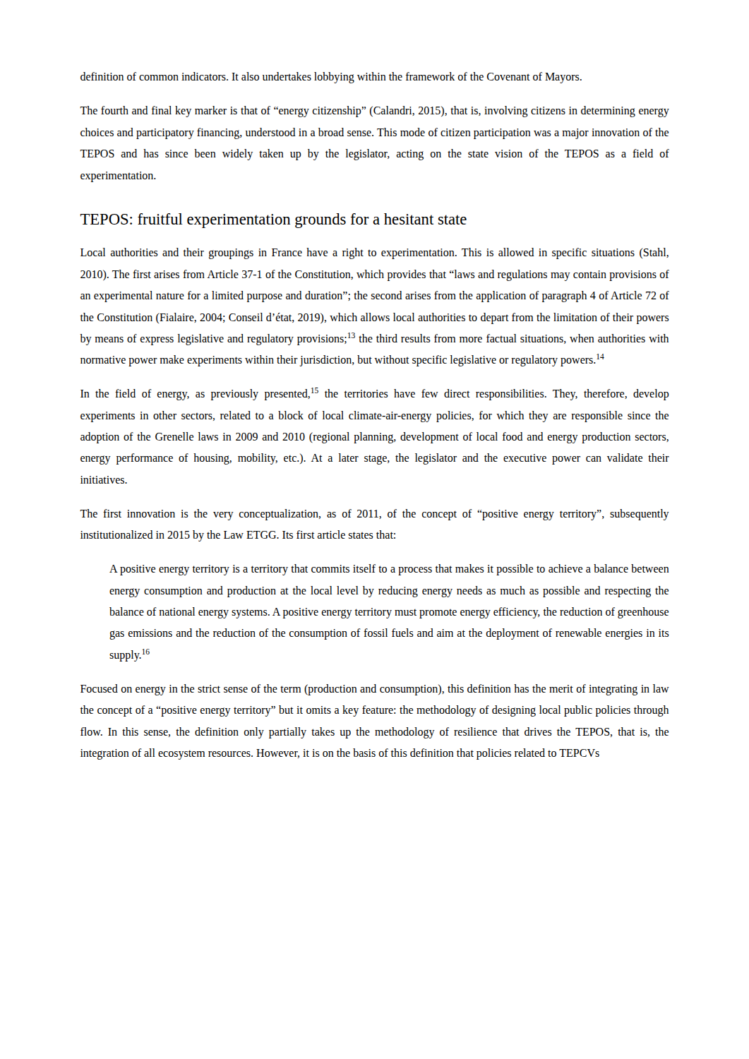definition of common indicators. It also undertakes lobbying within the framework of the Covenant of Mayors.
The fourth and final key marker is that of “energy citizenship” (Calandri, 2015), that is, involving citizens in determining energy choices and participatory financing, understood in a broad sense. This mode of citizen participation was a major innovation of the TEPOS and has since been widely taken up by the legislator, acting on the state vision of the TEPOS as a field of experimentation.
TEPOS: fruitful experimentation grounds for a hesitant state
Local authorities and their groupings in France have a right to experimentation. This is allowed in specific situations (Stahl, 2010). The first arises from Article 37-1 of the Constitution, which provides that “laws and regulations may contain provisions of an experimental nature for a limited purpose and duration”; the second arises from the application of paragraph 4 of Article 72 of the Constitution (Fialaire, 2004; Conseil d’état, 2019), which allows local authorities to depart from the limitation of their powers by means of express legislative and regulatory provisions;13 the third results from more factual situations, when authorities with normative power make experiments within their jurisdiction, but without specific legislative or regulatory powers.14
In the field of energy, as previously presented,15 the territories have few direct responsibilities. They, therefore, develop experiments in other sectors, related to a block of local climate-air-energy policies, for which they are responsible since the adoption of the Grenelle laws in 2009 and 2010 (regional planning, development of local food and energy production sectors, energy performance of housing, mobility, etc.). At a later stage, the legislator and the executive power can validate their initiatives.
The first innovation is the very conceptualization, as of 2011, of the concept of “positive energy territory”, subsequently institutionalized in 2015 by the Law ETGG. Its first article states that:
A positive energy territory is a territory that commits itself to a process that makes it possible to achieve a balance between energy consumption and production at the local level by reducing energy needs as much as possible and respecting the balance of national energy systems. A positive energy territory must promote energy efficiency, the reduction of greenhouse gas emissions and the reduction of the consumption of fossil fuels and aim at the deployment of renewable energies in its supply.16
Focused on energy in the strict sense of the term (production and consumption), this definition has the merit of integrating in law the concept of a “positive energy territory” but it omits a key feature: the methodology of designing local public policies through flow. In this sense, the definition only partially takes up the methodology of resilience that drives the TEPOS, that is, the integration of all ecosystem resources. However, it is on the basis of this definition that policies related to TEPCVs